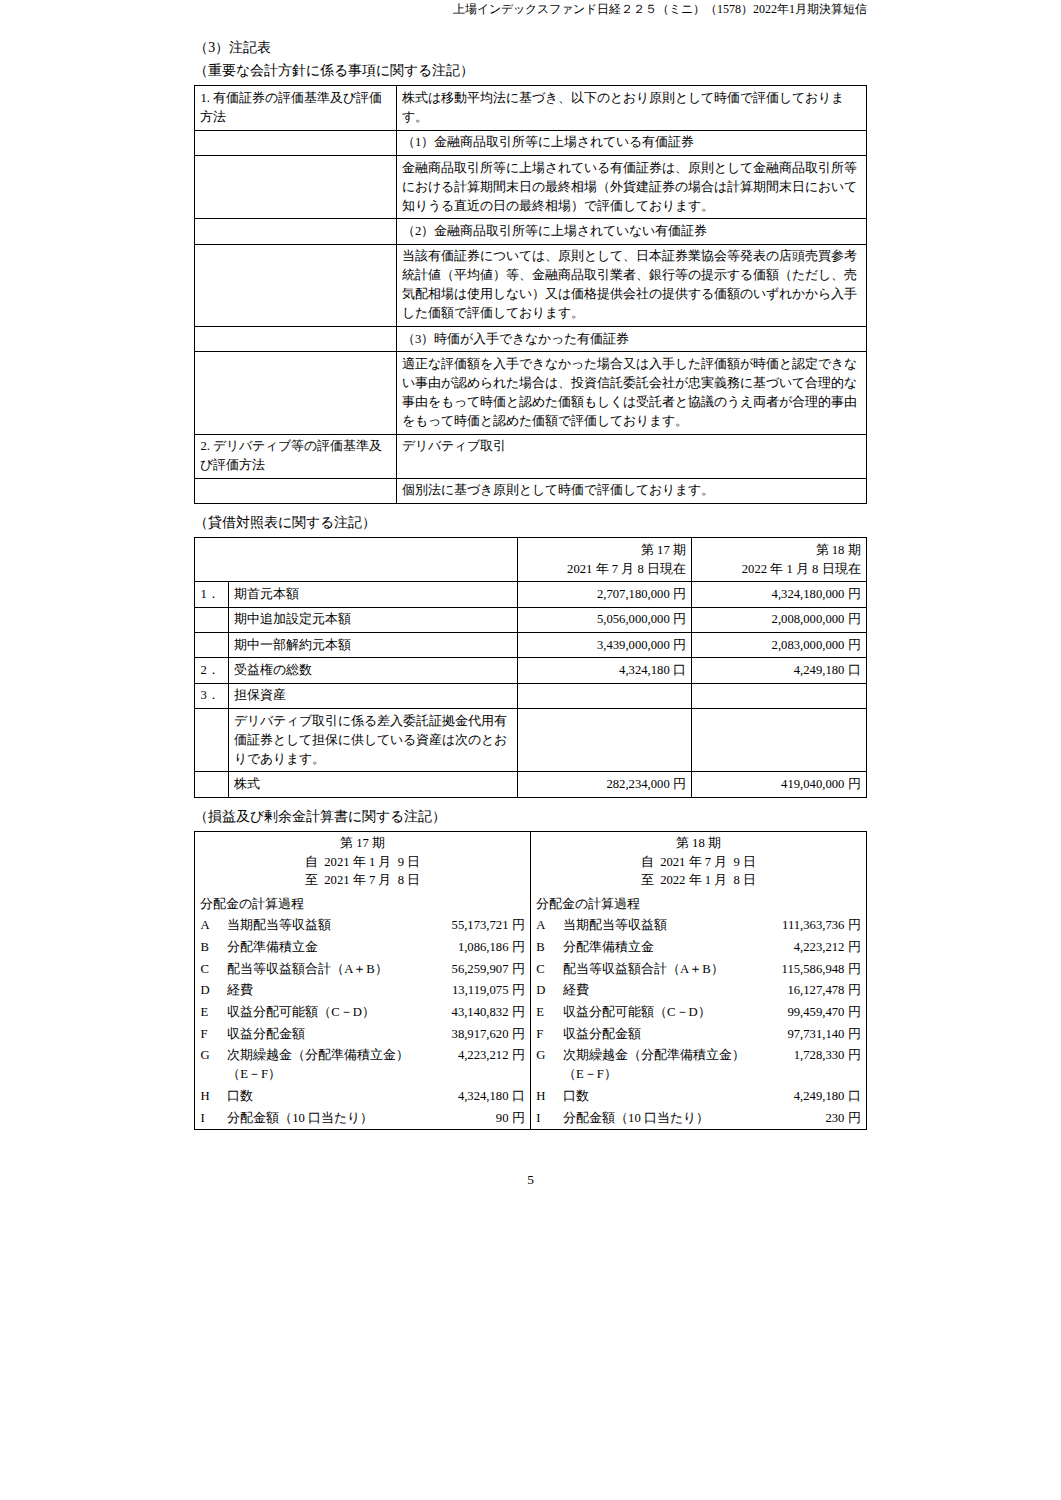上場インデックスファンド日経２２５（ミニ）（1578）2022年1月期決算短信
（3）注記表
（重要な会計方針に係る事項に関する注記）
| 1. 有価証券の評価基準及び評価方法 | 株式は移動平均法に基づき、以下のとおり原則として時価で評価しております。 |
| | （1）金融商品取引所等に上場されている有価証券 |
| | 金融商品取引所等に上場されている有価証券は、原則として金融商品取引所等における計算期間末日の最終相場（外貨建証券の場合は計算期間末日において知りうる直近の日の最終相場）で評価しております。 |
| | （2）金融商品取引所等に上場されていない有価証券 |
| | 当該有価証券については、原則として、日本証券業協会等発表の店頭売買参考統計値（平均値）等、金融商品取引業者、銀行等の提示する価額（ただし、売気配相場は使用しない）又は価格提供会社の提供する価額のいずれかから入手した価額で評価しております。 |
| | （3）時価が入手できなかった有価証券 |
| | 適正な評価額を入手できなかった場合又は入手した評価額が時価と認定できない事由が認められた場合は、投資信託委託会社が忠実義務に基づいて合理的な事由をもって時価と認めた価額もしくは受託者と協議のうえ両者が合理的事由をもって時価と認めた価額で評価しております。 |
| 2. デリバティブ等の評価基準及び評価方法 | デリバティブ取引 |
| | 個別法に基づき原則として時価で評価しております。 |
（貸借対照表に関する注記）
| | | 第 17 期 2021 年 7 月 8 日現在 | 第 18 期 2022 年 1 月 8 日現在 |
| 1． | 期首元本額 | 2,707,180,000 円 | 4,324,180,000 円 |
| | 期中追加設定元本額 | 5,056,000,000 円 | 2,008,000,000 円 |
| | 期中一部解約元本額 | 3,439,000,000 円 | 2,083,000,000 円 |
| 2． | 受益権の総数 | 4,324,180 口 | 4,249,180 口 |
| 3． | 担保資産 | | |
| | デリバティブ取引に係る差入委託証拠金代用有価証券として担保に供している資産は次のとおりであります。 | | |
| | 株式 | 282,234,000 円 | 419,040,000 円 |
（損益及び剰余金計算書に関する注記）
| 第 17 期 自 2021 年 1 月 9 日 至 2021 年 7 月 8 日 分配金の計算過程 / A / 当期配当等収益額 / 55,173,721 円 / / B / 分配準備積立金 / 1,086,186 円 / / C / 配当等収益額合計（A＋B） / 56,259,907 円 / / D / 経費 / 13,119,075 円 / / E / 収益分配可能額（C－D） / 43,140,832 円 / / F / 収益分配金額 / 38,917,620 円 / / G / 次期繰越金（分配準備積立金） （E－F） / 4,223,212 円 / / H / 口数 / 4,324,180 口 / / I / 分配金額（10 口当たり） / 90 円 / | 第 18 期 自 2021 年 7 月 9 日 至 2022 年 1 月 8 日 分配金の計算過程 / A / 当期配当等収益額 / 111,363,736 円 / / B / 分配準備積立金 / 4,223,212 円 / / C / 配当等収益額合計（A＋B） / 115,586,948 円 / / D / 経費 / 16,127,478 円 / / E / 収益分配可能額（C－D） / 99,459,470 円 / / F / 収益分配金額 / 97,731,140 円 / / G / 次期繰越金（分配準備積立金） （E－F） / 1,728,330 円 / / H / 口数 / 4,249,180 口 / / I / 分配金額（10 口当たり） / 230 円 / |
5